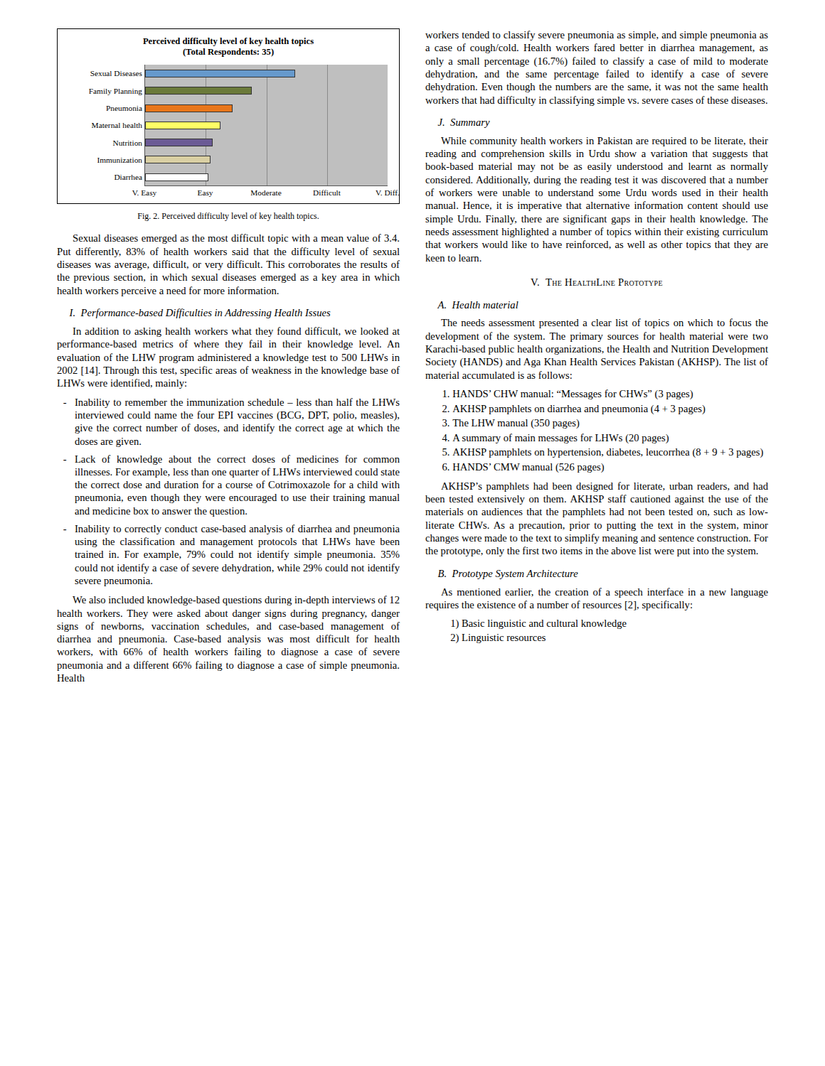Perceived difficulty level of key health topics
(Total Respondents: 35)
Sexual Diseases
Family Planning
Pneumonia
Maternal health
Nutrition
Immunization
Diarrhea
V. Easy Easy Moderate Difficult V. Diff.
Fig. 2. Perceived difficulty level of key health topics.
Sexual diseases emerged as the most difficult topic with a mean value of 3.4. Put differently, 83% of health workers said that the difficulty level of sexual diseases was average, difficult, or very difficult. This corroborates the results of the previous section, in which sexual diseases emerged as a key area in which health workers perceive a need for more information.
I. Performance-based Difficulties in Addressing Health Issues
In addition to asking health workers what they found difficult, we looked at performance-based metrics of where they fail in their knowledge level. An evaluation of the LHW program administered a knowledge test to 500 LHWs in 2002 [14]. Through this test, specific areas of weakness in the knowledge base of LHWs were identified, mainly:
Inability to remember the immunization schedule – less than half the LHWs interviewed could name the four EPI vaccines (BCG, DPT, polio, measles), give the correct number of doses, and identify the correct age at which the doses are given.
Lack of knowledge about the correct doses of medicines for common illnesses. For example, less than one quarter of LHWs interviewed could state the correct dose and duration for a course of Cotrimoxazole for a child with pneumonia, even though they were encouraged to use their training manual and medicine box to answer the question.
Inability to correctly conduct case-based analysis of diarrhea and pneumonia using the classification and management protocols that LHWs have been trained in. For example, 79% could not identify simple pneumonia. 35% could not identify a case of severe dehydration, while 29% could not identify severe pneumonia.
We also included knowledge-based questions during in-depth interviews of 12 health workers. They were asked about danger signs during pregnancy, danger signs of newborns, vaccination schedules, and case-based management of diarrhea and pneumonia. Case-based analysis was most difficult for health workers, with 66% of health workers failing to diagnose a case of severe pneumonia and a different 66% failing to diagnose a case of simple pneumonia. Health
workers tended to classify severe pneumonia as simple, and simple pneumonia as a case of cough/cold. Health workers fared better in diarrhea management, as only a small percentage (16.7%) failed to classify a case of mild to moderate dehydration, and the same percentage failed to identify a case of severe dehydration. Even though the numbers are the same, it was not the same health workers that had difficulty in classifying simple vs. severe cases of these diseases.
J. Summary
While community health workers in Pakistan are required to be literate, their reading and comprehension skills in Urdu show a variation that suggests that book-based material may not be as easily understood and learnt as normally considered. Additionally, during the reading test it was discovered that a number of workers were unable to understand some Urdu words used in their health manual. Hence, it is imperative that alternative information content should use simple Urdu. Finally, there are significant gaps in their health knowledge. The needs assessment highlighted a number of topics within their existing curriculum that workers would like to have reinforced, as well as other topics that they are keen to learn.
V. The HealthLine Prototype
A. Health material
The needs assessment presented a clear list of topics on which to focus the development of the system. The primary sources for health material were two Karachi-based public health organizations, the Health and Nutrition Development Society (HANDS) and Aga Khan Health Services Pakistan (AKHSP). The list of material accumulated is as follows:
HANDS’ CHW manual: “Messages for CHWs” (3 pages)
AKHSP pamphlets on diarrhea and pneumonia (4 + 3 pages)
The LHW manual (350 pages)
A summary of main messages for LHWs (20 pages)
AKHSP pamphlets on hypertension, diabetes, leucorrhea (8 + 9 + 3 pages)
HANDS’ CMW manual (526 pages)
AKHSP’s pamphlets had been designed for literate, urban readers, and had been tested extensively on them. AKHSP staff cautioned against the use of the materials on audiences that the pamphlets had not been tested on, such as low-literate CHWs. As a precaution, prior to putting the text in the system, minor changes were made to the text to simplify meaning and sentence construction. For the prototype, only the first two items in the above list were put into the system.
B. Prototype System Architecture
As mentioned earlier, the creation of a speech interface in a new language requires the existence of a number of resources [2], specifically:
Basic linguistic and cultural knowledge
Linguistic resources